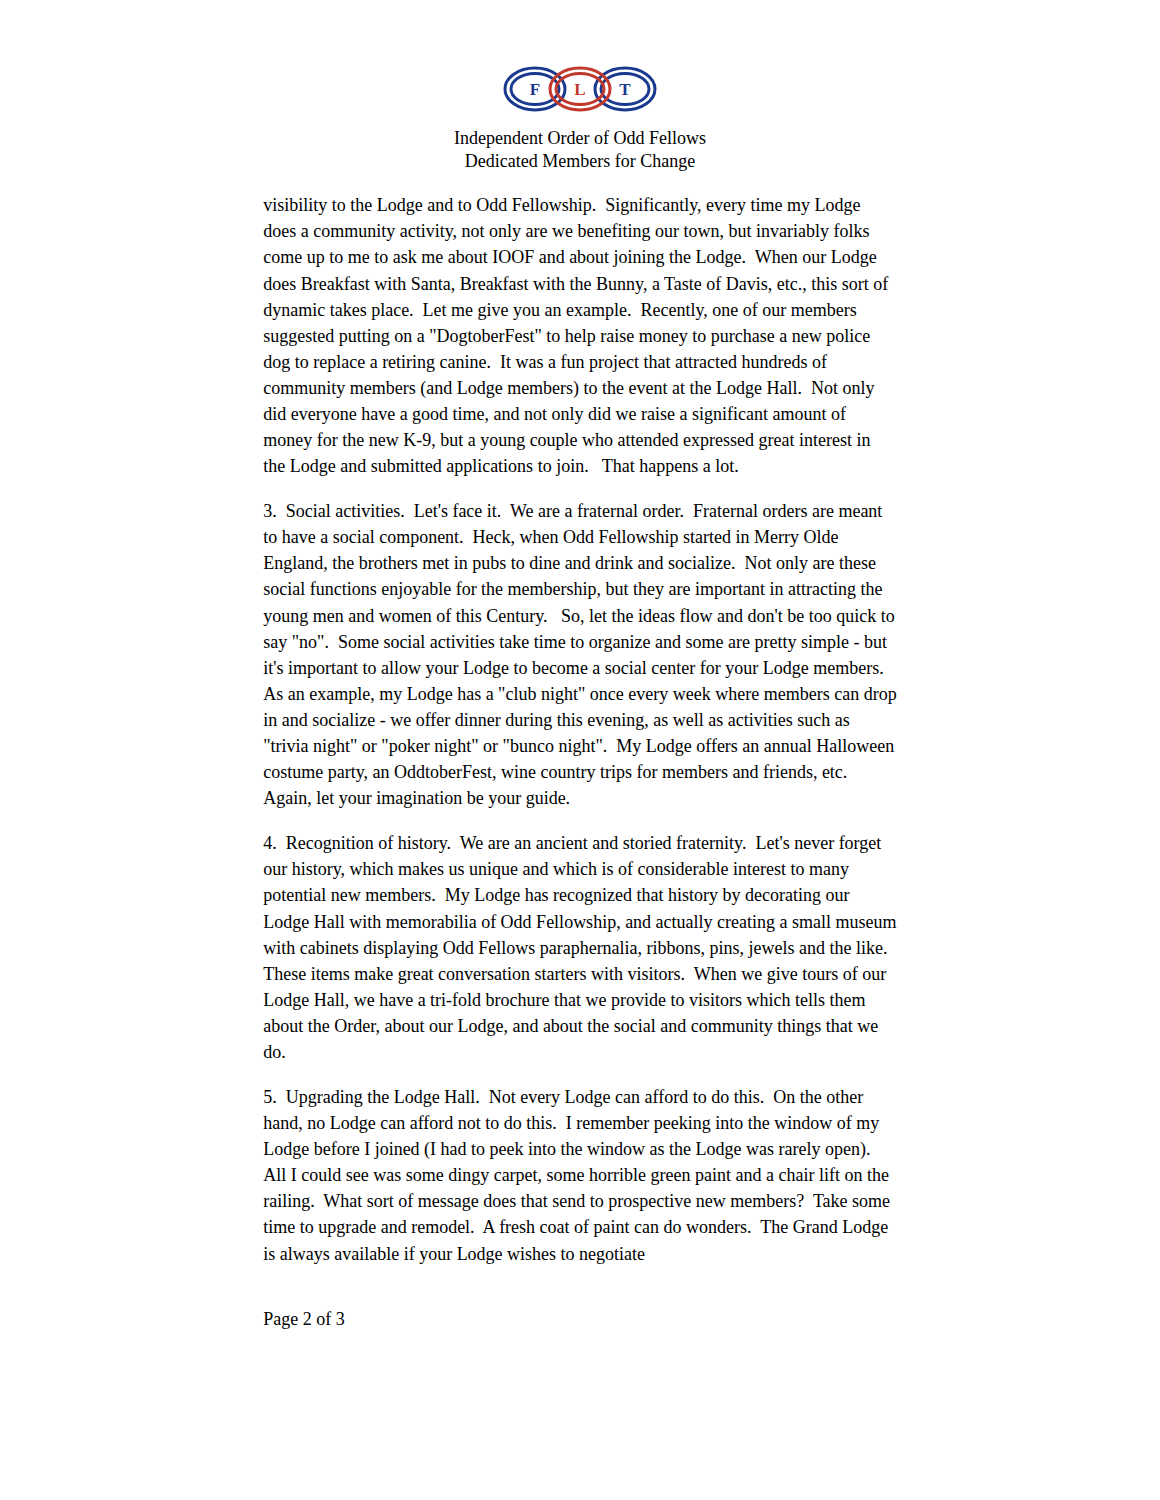F L T
Independent Order of Odd Fellows
Dedicated Members for Change
visibility to the Lodge and to Odd Fellowship. Significantly, every time my Lodge does a community activity, not only are we benefiting our town, but invariably folks come up to me to ask me about IOOF and about joining the Lodge. When our Lodge does Breakfast with Santa, Breakfast with the Bunny, a Taste of Davis, etc., this sort of dynamic takes place. Let me give you an example. Recently, one of our members suggested putting on a "DogtoberFest" to help raise money to purchase a new police dog to replace a retiring canine. It was a fun project that attracted hundreds of community members (and Lodge members) to the event at the Lodge Hall. Not only did everyone have a good time, and not only did we raise a significant amount of money for the new K-9, but a young couple who attended expressed great interest in the Lodge and submitted applications to join. That happens a lot.
3. Social activities. Let's face it. We are a fraternal order. Fraternal orders are meant to have a social component. Heck, when Odd Fellowship started in Merry Olde England, the brothers met in pubs to dine and drink and socialize. Not only are these social functions enjoyable for the membership, but they are important in attracting the young men and women of this Century. So, let the ideas flow and don't be too quick to say "no". Some social activities take time to organize and some are pretty simple - but it's important to allow your Lodge to become a social center for your Lodge members. As an example, my Lodge has a "club night" once every week where members can drop in and socialize - we offer dinner during this evening, as well as activities such as "trivia night" or "poker night" or "bunco night". My Lodge offers an annual Halloween costume party, an OddtoberFest, wine country trips for members and friends, etc. Again, let your imagination be your guide.
4. Recognition of history. We are an ancient and storied fraternity. Let's never forget our history, which makes us unique and which is of considerable interest to many potential new members. My Lodge has recognized that history by decorating our Lodge Hall with memorabilia of Odd Fellowship, and actually creating a small museum with cabinets displaying Odd Fellows paraphernalia, ribbons, pins, jewels and the like. These items make great conversation starters with visitors. When we give tours of our Lodge Hall, we have a tri-fold brochure that we provide to visitors which tells them about the Order, about our Lodge, and about the social and community things that we do.
5. Upgrading the Lodge Hall. Not every Lodge can afford to do this. On the other hand, no Lodge can afford not to do this. I remember peeking into the window of my Lodge before I joined (I had to peek into the window as the Lodge was rarely open). All I could see was some dingy carpet, some horrible green paint and a chair lift on the railing. What sort of message does that send to prospective new members? Take some time to upgrade and remodel. A fresh coat of paint can do wonders. The Grand Lodge is always available if your Lodge wishes to negotiate
Page 2 of 3